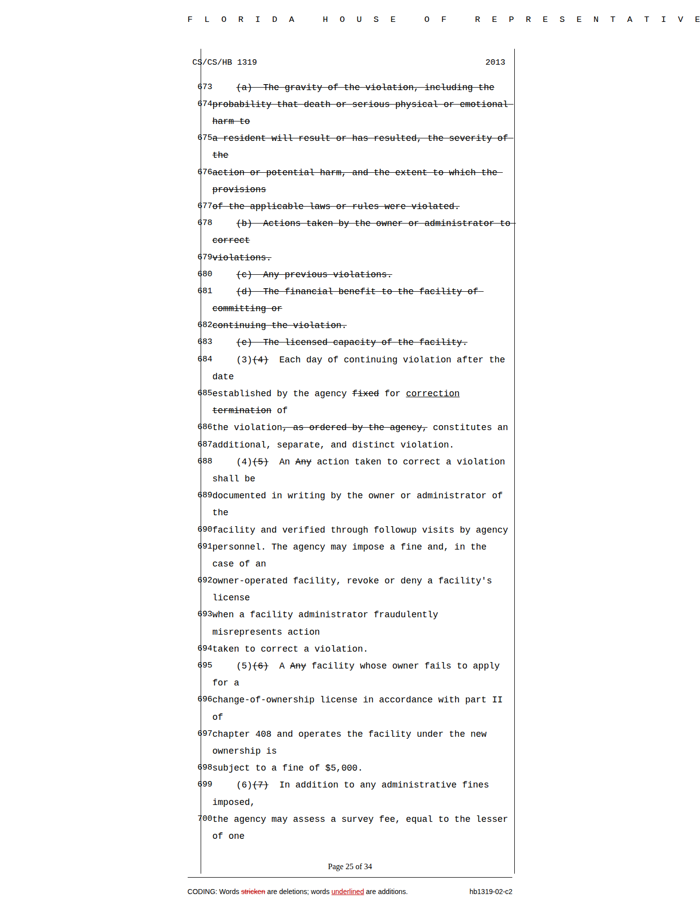F L O R I D A H O U S E O F R E P R E S E N T A T I V E S
CS/CS/HB 1319 2013
| 673 | (a) The gravity of the violation, including the |
| 674 | probability that death or serious physical or emotional harm to |
| 675 | a resident will result or has resulted, the severity of the |
| 676 | action or potential harm, and the extent to which the provisions |
| 677 | of the applicable laws or rules were violated. |
| 678 | (b) Actions taken by the owner or administrator to correct |
| 679 | violations. |
| 680 | (c) Any previous violations. |
| 681 | (d) The financial benefit to the facility of committing or |
| 682 | continuing the violation. |
| 683 | (e) The licensed capacity of the facility. |
| 684 | (3) (4) Each day of continuing violation after the date |
| 685 | established by the agency fixed for correction termination of |
| 686 | the violation , as ordered by the agency, constitutes an |
| 687 | additional, separate, and distinct violation. |
| 688 | (4) (5) An Any action taken to correct a violation shall be |
| 689 | documented in writing by the owner or administrator of the |
| 690 | facility and verified through followup visits by agency |
| 691 | personnel. The agency may impose a fine and, in the case of an |
| 692 | owner-operated facility, revoke or deny a facility's license |
| 693 | when a facility administrator fraudulently misrepresents action |
| 694 | taken to correct a violation. |
| 695 | (5) (6) A Any facility whose owner fails to apply for a |
| 696 | change-of-ownership license in accordance with part II of |
| 697 | chapter 408 and operates the facility under the new ownership is |
| 698 | subject to a fine of $5,000. |
| 699 | (6) (7) In addition to any administrative fines imposed, |
| 700 | the agency may assess a survey fee, equal to the lesser of one |
Page 25 of 34
CODING: Words stricken are deletions; words underlined are additions. hb1319-02-c2